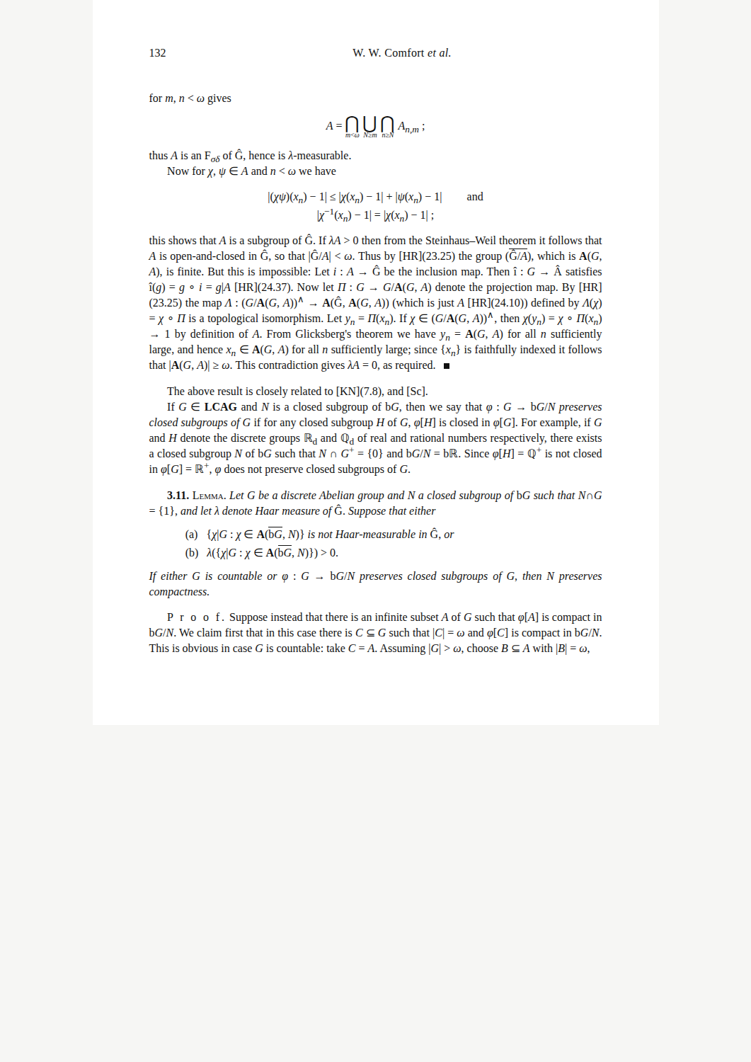132 W. W. Comfort et al.
for m, n < ω gives
A = ⋂m<ω ⋃N≥m ⋂n≥N An,m ;
thus A is an Fσδ of Ĝ, hence is λ-measurable.
Now for χ, ψ ∈ A and n < ω we have
|(χψ)(xn) − 1| ≤ |χ(xn) − 1| + |ψ(xn) − 1| and
|χ−1(xn) − 1| = |χ(xn) − 1| ;
this shows that A is a subgroup of Ĝ. If λA > 0 then from the Steinhaus–Weil theorem it follows that A is open-and-closed in Ĝ, so that |Ĝ/A| < ω. Thus by [HR](23.25) the group (Ĝ/A), which is A(G, A), is finite. But this is impossible: Let i : A → Ĝ be the inclusion map. Then î : G → Â satisfies î(g) = g ∘ i = g|A [HR](24.37). Now let Π : G → G/A(G, A) denote the projection map. By [HR](23.25) the map Λ : (G/A(G, A))∧ → A(Ĝ, A(G, A)) (which is just A [HR](24.10)) defined by Λ(χ) = χ ∘ Π is a topological isomorphism. Let yn = Π(xn). If χ ∈ (G/A(G, A))∧, then χ(yn) = χ ∘ Π(xn) → 1 by definition of A. From Glicksberg's theorem we have yn = A(G, A) for all n sufficiently large, and hence xn ∈ A(G, A) for all n sufficiently large; since {xn} is faithfully indexed it follows that |A(G, A)| ≥ ω. This contradiction gives λA = 0, as required.
The above result is closely related to [KN](7.8), and [Sc].
If G ∈ LCAG and N is a closed subgroup of bG, then we say that φ : G → bG/N preserves closed subgroups of G if for any closed subgroup H of G, φ[H] is closed in φ[G]. For example, if G and H denote the discrete groups ℝd and ℚd of real and rational numbers respectively, there exists a closed subgroup N of bG such that N ∩ G+ = {0} and bG/N = bℝ. Since φ[H] = ℚ+ is not closed in φ[G] = ℝ+, φ does not preserve closed subgroups of G.
3.11. Lemma. Let G be a discrete Abelian group and N a closed subgroup of bG such that N∩G = {1}, and let λ denote Haar measure of Ĝ. Suppose that either
(a) {χ|G : χ ∈ A(bG, N)} is not Haar-measurable in Ĝ, or
(b) λ({χ|G : χ ∈ A(bG, N)}) > 0.
If either G is countable or φ : G → bG/N preserves closed subgroups of G, then N preserves compactness.
P r o o f. Suppose instead that there is an infinite subset A of G such that φ[A] is compact in bG/N. We claim first that in this case there is C ⊆ G such that |C| = ω and φ[C] is compact in bG/N. This is obvious in case G is countable: take C = A. Assuming |G| > ω, choose B ⊆ A with |B| = ω,